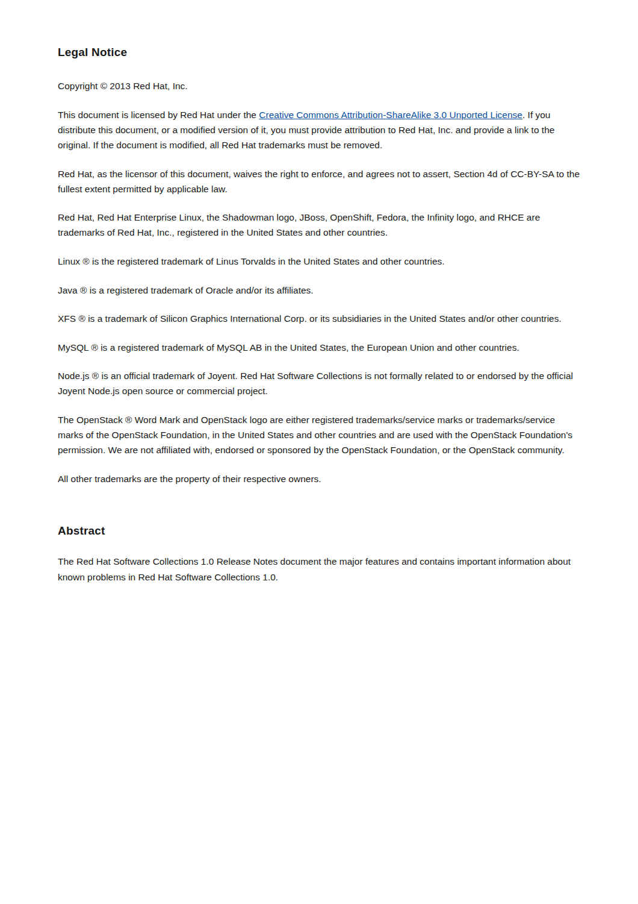Legal Notice
Copyright © 2013 Red Hat, Inc.
This document is licensed by Red Hat under the Creative Commons Attribution-ShareAlike 3.0 Unported License. If you distribute this document, or a modified version of it, you must provide attribution to Red Hat, Inc. and provide a link to the original. If the document is modified, all Red Hat trademarks must be removed.
Red Hat, as the licensor of this document, waives the right to enforce, and agrees not to assert, Section 4d of CC-BY-SA to the fullest extent permitted by applicable law.
Red Hat, Red Hat Enterprise Linux, the Shadowman logo, JBoss, OpenShift, Fedora, the Infinity logo, and RHCE are trademarks of Red Hat, Inc., registered in the United States and other countries.
Linux ® is the registered trademark of Linus Torvalds in the United States and other countries.
Java ® is a registered trademark of Oracle and/or its affiliates.
XFS ® is a trademark of Silicon Graphics International Corp. or its subsidiaries in the United States and/or other countries.
MySQL ® is a registered trademark of MySQL AB in the United States, the European Union and other countries.
Node.js ® is an official trademark of Joyent. Red Hat Software Collections is not formally related to or endorsed by the official Joyent Node.js open source or commercial project.
The OpenStack ® Word Mark and OpenStack logo are either registered trademarks/service marks or trademarks/service marks of the OpenStack Foundation, in the United States and other countries and are used with the OpenStack Foundation's permission. We are not affiliated with, endorsed or sponsored by the OpenStack Foundation, or the OpenStack community.
All other trademarks are the property of their respective owners.
Abstract
The Red Hat Software Collections 1.0 Release Notes document the major features and contains important information about known problems in Red Hat Software Collections 1.0.